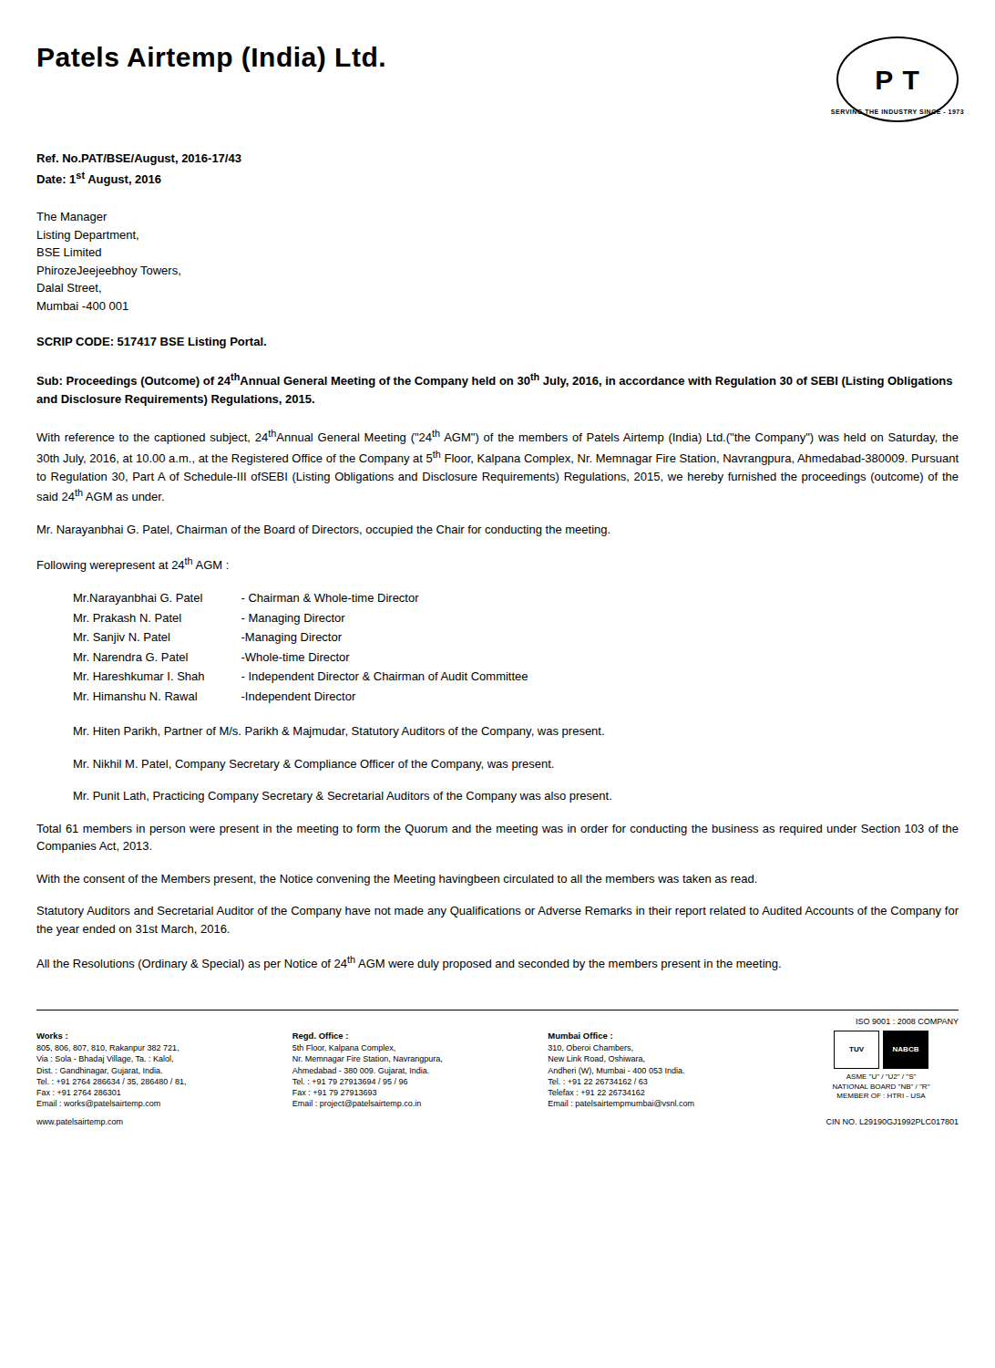Patels Airtemp (India) Ltd.
P T SERVING THE INDUSTRY SINCE - 1973
Ref. No.PAT/BSE/August, 2016-17/43
Date: 1st August, 2016
The Manager
Listing Department,
BSE Limited
PhirozeJeejeebhoy Towers,
Dalal Street,
Mumbai -400 001
SCRIP CODE: 517417 BSE Listing Portal.
Sub: Proceedings (Outcome) of 24thAnnual General Meeting of the Company held on 30th July, 2016, in accordance with Regulation 30 of SEBI (Listing Obligations and Disclosure Requirements) Regulations, 2015.
With reference to the captioned subject, 24thAnnual General Meeting ("24th AGM") of the members of Patels Airtemp (India) Ltd.("the Company") was held on Saturday, the 30th July, 2016, at 10.00 a.m., at the Registered Office of the Company at 5th Floor, Kalpana Complex, Nr. Memnagar Fire Station, Navrangpura, Ahmedabad-380009. Pursuant to Regulation 30, Part A of Schedule-III ofSEBI (Listing Obligations and Disclosure Requirements) Regulations, 2015, we hereby furnished the proceedings (outcome) of the said 24th AGM as under.
Mr. Narayanbhai G. Patel, Chairman of the Board of Directors, occupied the Chair for conducting the meeting.
Following werepresent at 24th AGM :
| Mr.Narayanbhai G. Patel | - Chairman & Whole-time Director |
| Mr. Prakash N. Patel | - Managing Director |
| Mr. Sanjiv N. Patel | -Managing Director |
| Mr. Narendra G. Patel | -Whole-time Director |
| Mr. Hareshkumar I. Shah | - Independent Director & Chairman of Audit Committee |
| Mr. Himanshu N. Rawal | -Independent Director |
Mr. Hiten Parikh, Partner of M/s. Parikh & Majmudar, Statutory Auditors of the Company, was present.
Mr. Nikhil M. Patel, Company Secretary & Compliance Officer of the Company, was present.
Mr. Punit Lath, Practicing Company Secretary & Secretarial Auditors of the Company was also present.
Total 61 members in person were present in the meeting to form the Quorum and the meeting was in order for conducting the business as required under Section 103 of the Companies Act, 2013.
With the consent of the Members present, the Notice convening the Meeting havingbeen circulated to all the members was taken as read.
Statutory Auditors and Secretarial Auditor of the Company have not made any Qualifications or Adverse Remarks in their report related to Audited Accounts of the Company for the year ended on 31st March, 2016.
All the Resolutions (Ordinary & Special) as per Notice of 24th AGM were duly proposed and seconded by the members present in the meeting.
ISO 9001 : 2008 COMPANY
Works :
805, 806, 807, 810, Rakanpur 382 721,
Via : Sola - Bhadaj Village, Ta. : Kalol,
Dist. : Gandhinagar, Gujarat, India.
Tel. : +91 2764 286634 / 35, 286480 / 81,
Fax : +91 2764 286301
Email : works@patelsairtemp.com
Regd. Office :
5th Floor, Kalpana Complex,
Nr. Memnagar Fire Station, Navrangpura,
Ahmedabad - 380 009. Gujarat, India.
Tel. : +91 79 27913694 / 95 / 96
Fax : +91 79 27913693
Email : project@patelsairtemp.co.in
Mumbai Office :
310, Oberoi Chambers,
New Link Road, Oshiwara,
Andheri (W), Mumbai - 400 053 India.
Tel. : +91 22 26734162 / 63
Telefax : +91 22 26734162
Email : patelsairtempmumbai@vsnl.com
TUV
NABCB
ASME "U" / "U2" / "S"
NATIONAL BOARD "NB" / "R"
MEMBER OF : HTRI - USA
www.patelsairtemp.com CIN NO. L29190GJ1992PLC017801